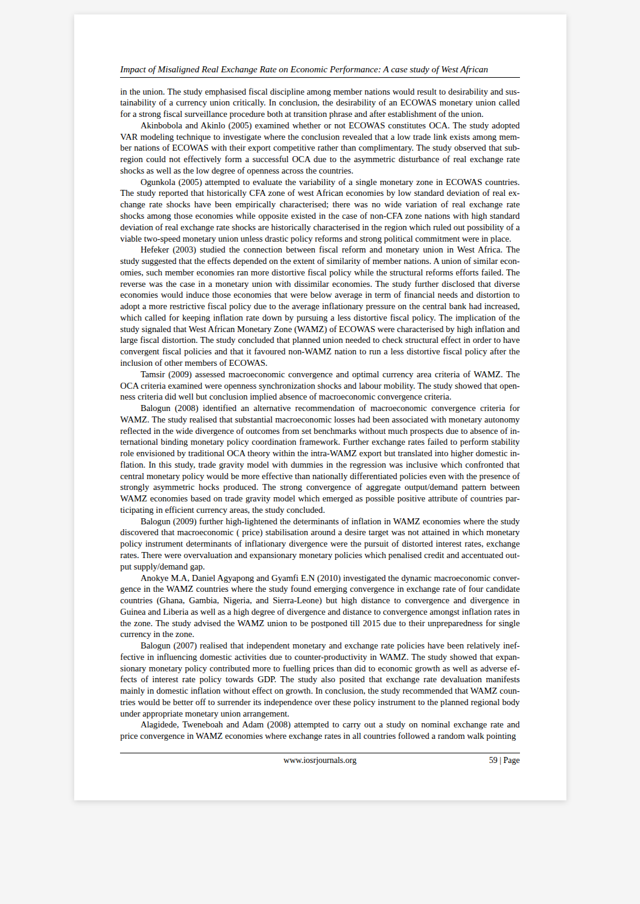Impact of Misaligned Real Exchange Rate on Economic Performance: A case study of West African
in the union. The study emphasised fiscal discipline among member nations would result to desirability and sustainability of a currency union critically. In conclusion, the desirability of an ECOWAS monetary union called for a strong fiscal surveillance procedure both at transition phrase and after establishment of the union.
Akinbobola and Akinlo (2005) examined whether or not ECOWAS constitutes OCA. The study adopted VAR modeling technique to investigate where the conclusion revealed that a low trade link exists among member nations of ECOWAS with their export competitive rather than complimentary. The study observed that sub-region could not effectively form a successful OCA due to the asymmetric disturbance of real exchange rate shocks as well as the low degree of openness across the countries.
Ogunkola (2005) attempted to evaluate the variability of a single monetary zone in ECOWAS countries. The study reported that historically CFA zone of west African economies by low standard deviation of real exchange rate shocks have been empirically characterised; there was no wide variation of real exchange rate shocks among those economies while opposite existed in the case of non-CFA zone nations with high standard deviation of real exchange rate shocks are historically characterised in the region which ruled out possibility of a viable two-speed monetary union unless drastic policy reforms and strong political commitment were in place.
Hefeker (2003) studied the connection between fiscal reform and monetary union in West Africa. The study suggested that the effects depended on the extent of similarity of member nations. A union of similar economies, such member economies ran more distortive fiscal policy while the structural reforms efforts failed. The reverse was the case in a monetary union with dissimilar economies. The study further disclosed that diverse economies would induce those economies that were below average in term of financial needs and distortion to adopt a more restrictive fiscal policy due to the average inflationary pressure on the central bank had increased, which called for keeping inflation rate down by pursuing a less distortive fiscal policy. The implication of the study signaled that West African Monetary Zone (WAMZ) of ECOWAS were characterised by high inflation and large fiscal distortion. The study concluded that planned union needed to check structural effect in order to have convergent fiscal policies and that it favoured non-WAMZ nation to run a less distortive fiscal policy after the inclusion of other members of ECOWAS.
Tamsir (2009) assessed macroeconomic convergence and optimal currency area criteria of WAMZ. The OCA criteria examined were openness synchronization shocks and labour mobility. The study showed that openness criteria did well but conclusion implied absence of macroeconomic convergence criteria.
Balogun (2008) identified an alternative recommendation of macroeconomic convergence criteria for WAMZ. The study realised that substantial macroeconomic losses had been associated with monetary autonomy reflected in the wide divergence of outcomes from set benchmarks without much prospects due to absence of international binding monetary policy coordination framework. Further exchange rates failed to perform stability role envisioned by traditional OCA theory within the intra-WAMZ export but translated into higher domestic inflation. In this study, trade gravity model with dummies in the regression was inclusive which confronted that central monetary policy would be more effective than nationally differentiated policies even with the presence of strongly asymmetric hocks produced. The strong convergence of aggregate output/demand pattern between WAMZ economies based on trade gravity model which emerged as possible positive attribute of countries participating in efficient currency areas, the study concluded.
Balogun (2009) further high-lightened the determinants of inflation in WAMZ economies where the study discovered that macroeconomic ( price) stabilisation around a desire target was not attained in which monetary policy instrument determinants of inflationary divergence were the pursuit of distorted interest rates, exchange rates. There were overvaluation and expansionary monetary policies which penalised credit and accentuated output supply/demand gap.
Anokye M.A, Daniel Agyapong and Gyamfi E.N (2010) investigated the dynamic macroeconomic convergence in the WAMZ countries where the study found emerging convergence in exchange rate of four candidate countries (Ghana, Gambia, Nigeria, and Sierra-Leone) but high distance to convergence and divergence in Guinea and Liberia as well as a high degree of divergence and distance to convergence amongst inflation rates in the zone. The study advised the WAMZ union to be postponed till 2015 due to their unpreparedness for single currency in the zone.
Balogun (2007) realised that independent monetary and exchange rate policies have been relatively ineffective in influencing domestic activities due to counter-productivity in WAMZ. The study showed that expansionary monetary policy contributed more to fuelling prices than did to economic growth as well as adverse effects of interest rate policy towards GDP. The study also posited that exchange rate devaluation manifests mainly in domestic inflation without effect on growth. In conclusion, the study recommended that WAMZ countries would be better off to surrender its independence over these policy instrument to the planned regional body under appropriate monetary union arrangement.
Alagidede, Tweneboah and Adam (2008) attempted to carry out a study on nominal exchange rate and price convergence in WAMZ economies where exchange rates in all countries followed a random walk pointing
www.iosrjournals.org 59 | Page